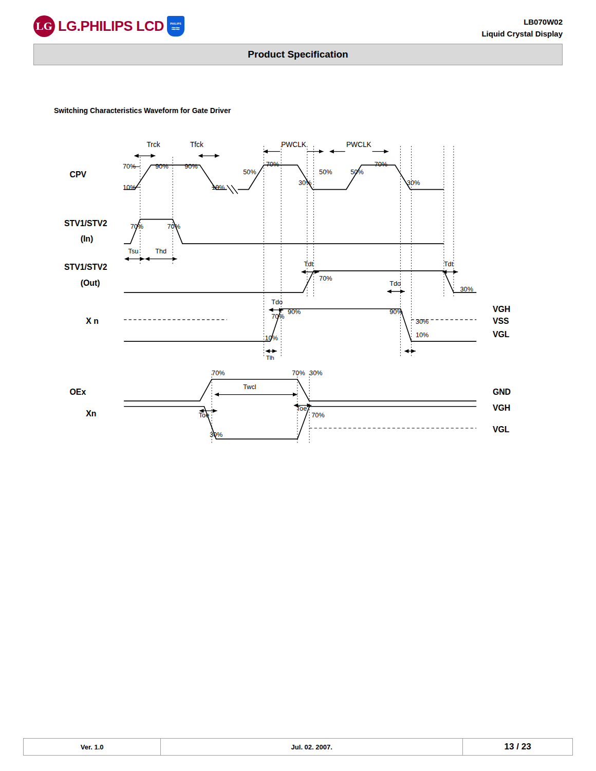LG
LG.PHILIPS LCD
PHILIPS ≈≈
LB070W02
Liquid Crystal Display
Product Specification
Switching Characteristics Waveform for Gate Driver
CPV STV1/STV2 (In) STV1/STV2 (Out) X n Trck Tfck PWCLK PWCLK 70% 10% 90% 90% 10% 50% 70% 30% 50% 50% 70% 30% 70% 70% Tsu Thd Tdt 70% Tdt 30% Tdo Tdo 70% 90% 10% 90% 30% 10% VGH VSS VGL Tlh OEx Xn 70% 70% 30% Twcl Toe 30% Toe 70% GND VGH VGL
| Ver. 1.0 | Jul. 02. 2007. | 13 / 23 |